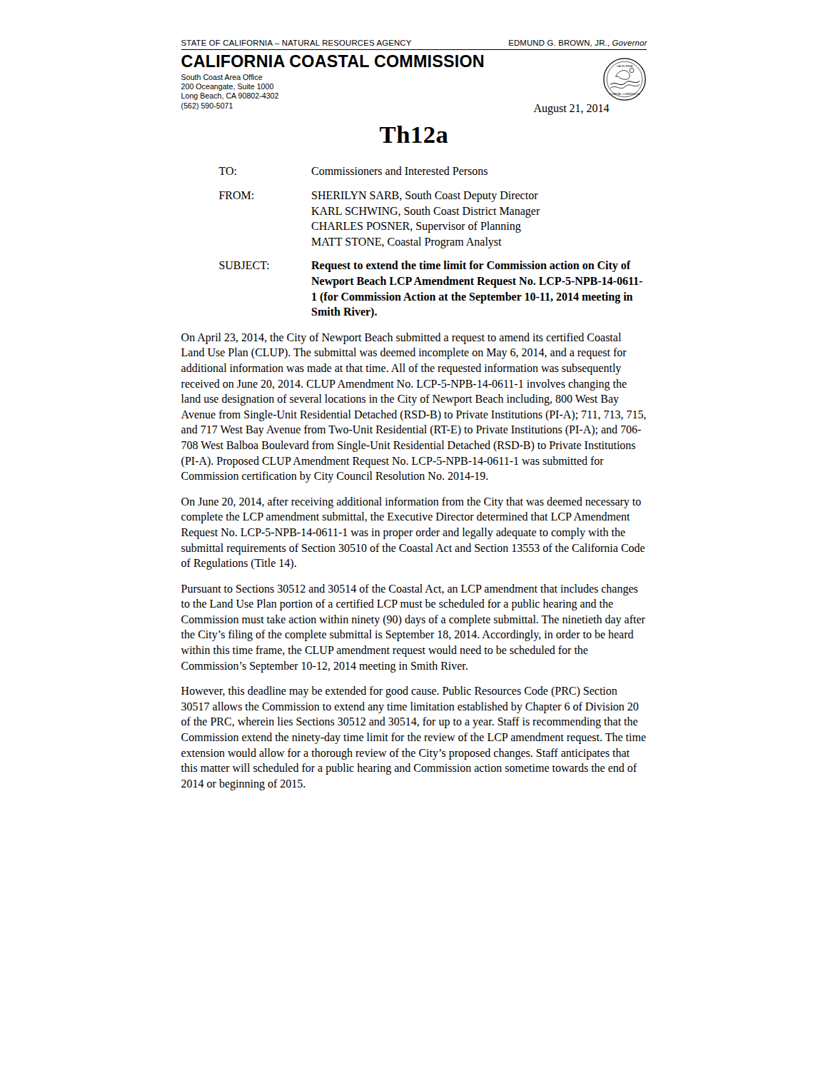State of California – Natural Resources Agency EDMUND G. BROWN, JR., Governor
CALIFORNIA COASTAL COMMISSION
CALIFORNIA COASTAL COMMISSION
South Coast Area Office
200 Oceangate, Suite 1000
Long Beach, CA 90802-4302
(562) 590-5071
August 21, 2014
Th12a
TO:
Commissioners and Interested Persons
FROM:
SHERILYN SARB, South Coast Deputy Director KARL SCHWING, South Coast District Manager CHARLES POSNER, Supervisor of Planning MATT STONE, Coastal Program Analyst
SUBJECT:
Request to extend the time limit for Commission action on City of Newport Beach LCP Amendment Request No. LCP-5-NPB-14-0611-1 (for Commission Action at the September 10-11, 2014 meeting in Smith River).
On April 23, 2014, the City of Newport Beach submitted a request to amend its certified Coastal Land Use Plan (CLUP). The submittal was deemed incomplete on May 6, 2014, and a request for additional information was made at that time. All of the requested information was subsequently received on June 20, 2014. CLUP Amendment No. LCP-5-NPB-14-0611-1 involves changing the land use designation of several locations in the City of Newport Beach including, 800 West Bay Avenue from Single-Unit Residential Detached (RSD-B) to Private Institutions (PI-A); 711, 713, 715, and 717 West Bay Avenue from Two-Unit Residential (RT-E) to Private Institutions (PI-A); and 706-708 West Balboa Boulevard from Single-Unit Residential Detached (RSD-B) to Private Institutions (PI-A). Proposed CLUP Amendment Request No. LCP-5-NPB-14-0611-1 was submitted for Commission certification by City Council Resolution No. 2014-19.
On June 20, 2014, after receiving additional information from the City that was deemed necessary to complete the LCP amendment submittal, the Executive Director determined that LCP Amendment Request No. LCP-5-NPB-14-0611-1 was in proper order and legally adequate to comply with the submittal requirements of Section 30510 of the Coastal Act and Section 13553 of the California Code of Regulations (Title 14).
Pursuant to Sections 30512 and 30514 of the Coastal Act, an LCP amendment that includes changes to the Land Use Plan portion of a certified LCP must be scheduled for a public hearing and the Commission must take action within ninety (90) days of a complete submittal. The ninetieth day after the City’s filing of the complete submittal is September 18, 2014. Accordingly, in order to be heard within this time frame, the CLUP amendment request would need to be scheduled for the Commission’s September 10-12, 2014 meeting in Smith River.
However, this deadline may be extended for good cause. Public Resources Code (PRC) Section 30517 allows the Commission to extend any time limitation established by Chapter 6 of Division 20 of the PRC, wherein lies Sections 30512 and 30514, for up to a year. Staff is recommending that the Commission extend the ninety-day time limit for the review of the LCP amendment request. The time extension would allow for a thorough review of the City’s proposed changes. Staff anticipates that this matter will scheduled for a public hearing and Commission action sometime towards the end of 2014 or beginning of 2015.